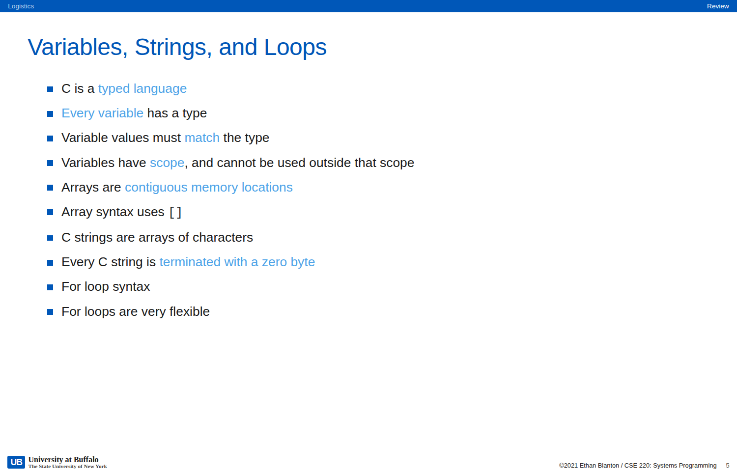Logistics Review
Variables, Strings, and Loops
C is a typed language
Every variable has a type
Variable values must match the type
Variables have scope, and cannot be used outside that scope
Arrays are contiguous memory locations
Array syntax uses []
C strings are arrays of characters
Every C string is terminated with a zero byte
For loop syntax
For loops are very flexible
UB University at Buffalo The State University of New York
©2021 Ethan Blanton / CSE 220: Systems Programming 5